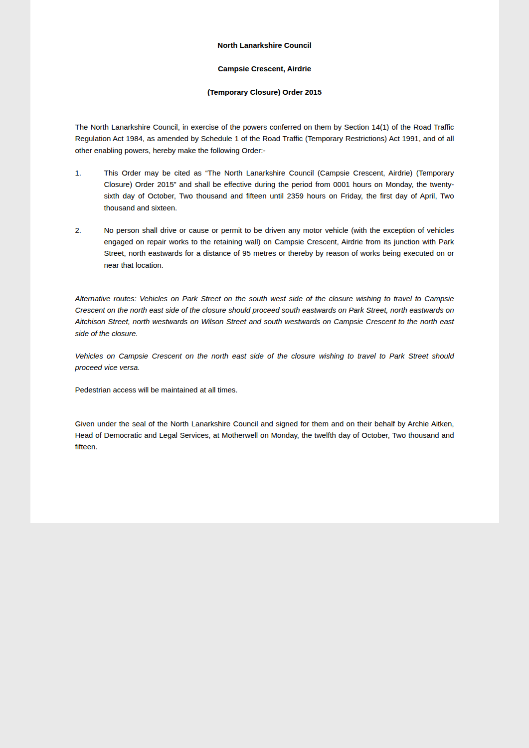North Lanarkshire Council
Campsie Crescent, Airdrie
(Temporary Closure) Order 2015
The North Lanarkshire Council, in exercise of the powers conferred on them by Section 14(1) of the Road Traffic Regulation Act 1984, as amended by Schedule 1 of the Road Traffic (Temporary Restrictions) Act 1991, and of all other enabling powers, hereby make the following Order:-
This Order may be cited as “The North Lanarkshire Council (Campsie Crescent, Airdrie) (Temporary Closure) Order 2015” and shall be effective during the period from 0001 hours on Monday, the twenty-sixth day of October, Two thousand and fifteen until 2359 hours on Friday, the first day of April, Two thousand and sixteen.
No person shall drive or cause or permit to be driven any motor vehicle (with the exception of vehicles engaged on repair works to the retaining wall) on Campsie Crescent, Airdrie from its junction with Park Street, north eastwards for a distance of 95 metres or thereby by reason of works being executed on or near that location.
Alternative routes: Vehicles on Park Street on the south west side of the closure wishing to travel to Campsie Crescent on the north east side of the closure should proceed south eastwards on Park Street, north eastwards on Aitchison Street, north westwards on Wilson Street and south westwards on Campsie Crescent to the north east side of the closure.
Vehicles on Campsie Crescent on the north east side of the closure wishing to travel to Park Street should proceed vice versa.
Pedestrian access will be maintained at all times.
Given under the seal of the North Lanarkshire Council and signed for them and on their behalf by Archie Aitken, Head of Democratic and Legal Services, at Motherwell on Monday, the twelfth day of October, Two thousand and fifteen.